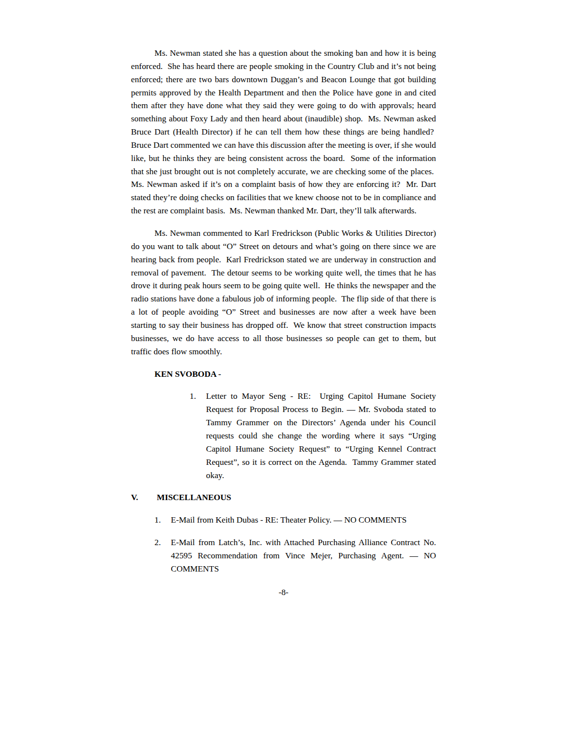Ms. Newman stated she has a question about the smoking ban and how it is being enforced. She has heard there are people smoking in the Country Club and it’s not being enforced; there are two bars downtown Duggan’s and Beacon Lounge that got building permits approved by the Health Department and then the Police have gone in and cited them after they have done what they said they were going to do with approvals; heard something about Foxy Lady and then heard about (inaudible) shop. Ms. Newman asked Bruce Dart (Health Director) if he can tell them how these things are being handled? Bruce Dart commented we can have this discussion after the meeting is over, if she would like, but he thinks they are being consistent across the board. Some of the information that she just brought out is not completely accurate, we are checking some of the places. Ms. Newman asked if it’s on a complaint basis of how they are enforcing it? Mr. Dart stated they’re doing checks on facilities that we knew choose not to be in compliance and the rest are complaint basis. Ms. Newman thanked Mr. Dart, they’ll talk afterwards.
Ms. Newman commented to Karl Fredrickson (Public Works & Utilities Director) do you want to talk about “O” Street on detours and what’s going on there since we are hearing back from people. Karl Fredrickson stated we are underway in construction and removal of pavement. The detour seems to be working quite well, the times that he has drove it during peak hours seem to be going quite well. He thinks the newspaper and the radio stations have done a fabulous job of informing people. The flip side of that there is a lot of people avoiding “O” Street and businesses are now after a week have been starting to say their business has dropped off. We know that street construction impacts businesses, we do have access to all those businesses so people can get to them, but traffic does flow smoothly.
KEN SVOBODA -
1. Letter to Mayor Seng - RE: Urging Capitol Humane Society Request for Proposal Process to Begin. — Mr. Svoboda stated to Tammy Grammer on the Directors’ Agenda under his Council requests could she change the wording where it says “Urging Capitol Humane Society Request” to “Urging Kennel Contract Request”, so it is correct on the Agenda. Tammy Grammer stated okay.
V. MISCELLANEOUS
1. E-Mail from Keith Dubas - RE: Theater Policy. — NO COMMENTS
2. E-Mail from Latch’s, Inc. with Attached Purchasing Alliance Contract No. 42595 Recommendation from Vince Mejer, Purchasing Agent. — NO COMMENTS
-8-